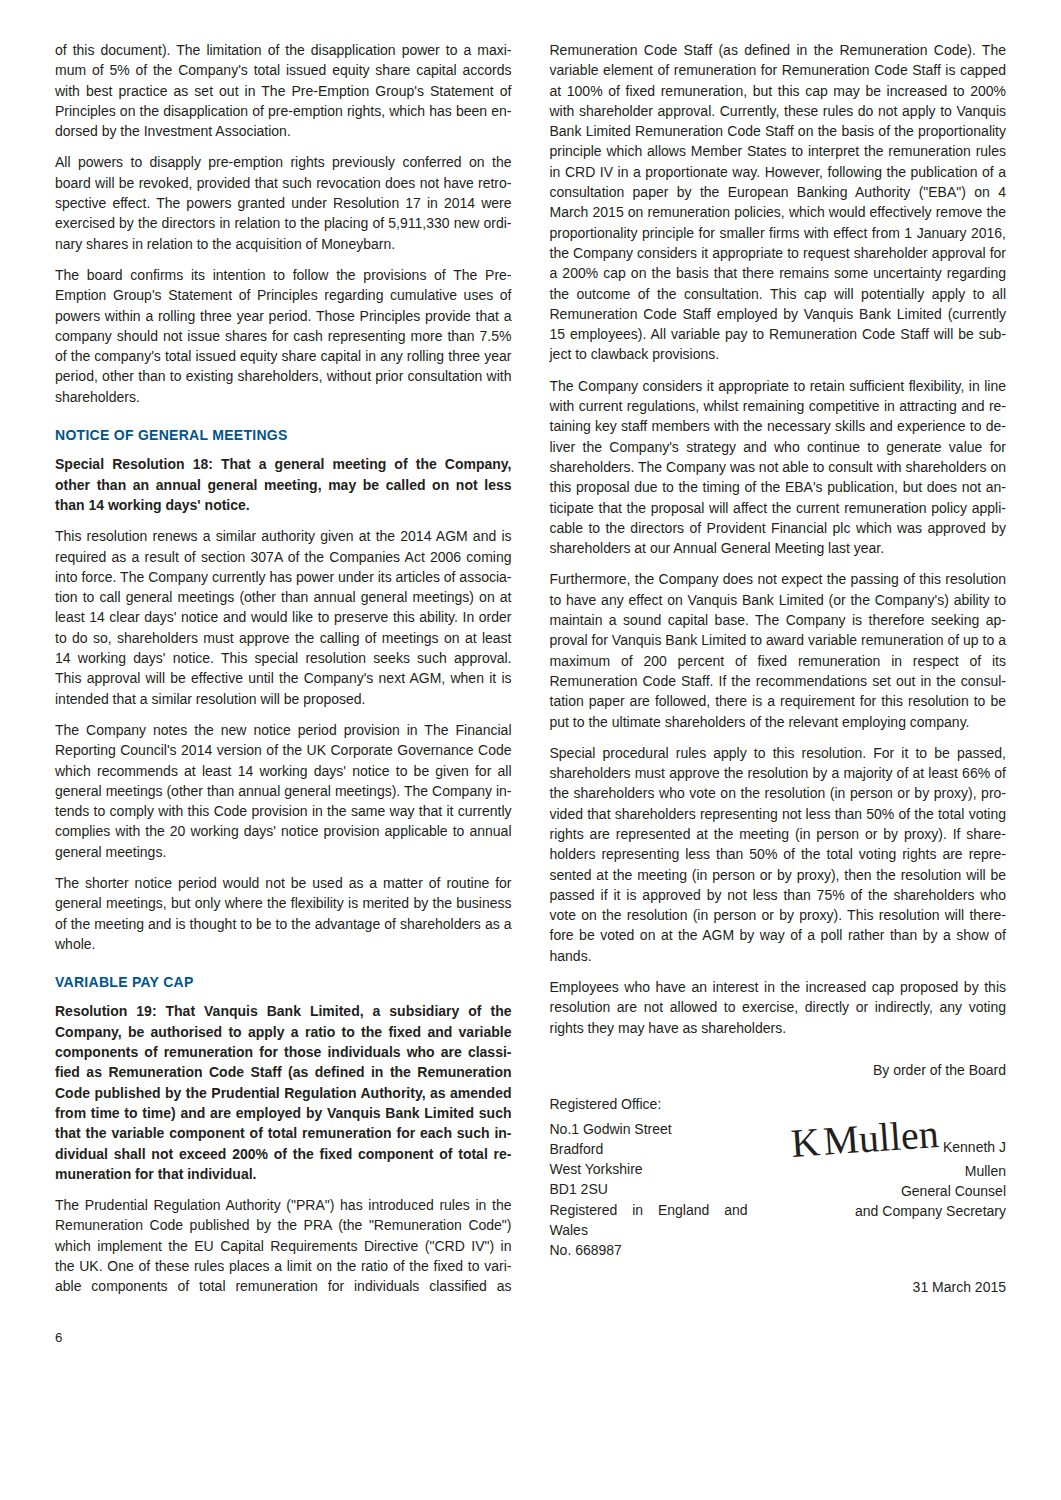of this document). The limitation of the disapplication power to a maximum of 5% of the Company's total issued equity share capital accords with best practice as set out in The Pre-Emption Group's Statement of Principles on the disapplication of pre-emption rights, which has been endorsed by the Investment Association.
All powers to disapply pre-emption rights previously conferred on the board will be revoked, provided that such revocation does not have retrospective effect. The powers granted under Resolution 17 in 2014 were exercised by the directors in relation to the placing of 5,911,330 new ordinary shares in relation to the acquisition of Moneybarn.
The board confirms its intention to follow the provisions of The Pre-Emption Group's Statement of Principles regarding cumulative uses of powers within a rolling three year period. Those Principles provide that a company should not issue shares for cash representing more than 7.5% of the company's total issued equity share capital in any rolling three year period, other than to existing shareholders, without prior consultation with shareholders.
Notice of general meetings
Special Resolution 18: That a general meeting of the Company, other than an annual general meeting, may be called on not less than 14 working days' notice.
This resolution renews a similar authority given at the 2014 AGM and is required as a result of section 307A of the Companies Act 2006 coming into force. The Company currently has power under its articles of association to call general meetings (other than annual general meetings) on at least 14 clear days' notice and would like to preserve this ability. In order to do so, shareholders must approve the calling of meetings on at least 14 working days' notice. This special resolution seeks such approval. This approval will be effective until the Company's next AGM, when it is intended that a similar resolution will be proposed.
The Company notes the new notice period provision in The Financial Reporting Council's 2014 version of the UK Corporate Governance Code which recommends at least 14 working days' notice to be given for all general meetings (other than annual general meetings). The Company intends to comply with this Code provision in the same way that it currently complies with the 20 working days' notice provision applicable to annual general meetings.
The shorter notice period would not be used as a matter of routine for general meetings, but only where the flexibility is merited by the business of the meeting and is thought to be to the advantage of shareholders as a whole.
Variable pay cap
Resolution 19: That Vanquis Bank Limited, a subsidiary of the Company, be authorised to apply a ratio to the fixed and variable components of remuneration for those individuals who are classified as Remuneration Code Staff (as defined in the Remuneration Code published by the Prudential Regulation Authority, as amended from time to time) and are employed by Vanquis Bank Limited such that the variable component of total remuneration for each such individual shall not exceed 200% of the fixed component of total remuneration for that individual.
The Prudential Regulation Authority ("PRA") has introduced rules in the Remuneration Code published by the PRA (the "Remuneration Code") which implement the EU Capital Requirements Directive ("CRD IV") in the UK. One of these rules places a limit on the ratio of the fixed to variable components of total remuneration for individuals classified as Remuneration Code Staff (as defined in the Remuneration Code). The variable element of remuneration for Remuneration Code Staff is capped at 100% of fixed remuneration, but this cap may be increased to 200% with shareholder approval. Currently, these rules do not apply to Vanquis Bank Limited Remuneration Code Staff on the basis of the proportionality principle which allows Member States to interpret the remuneration rules in CRD IV in a proportionate way. However, following the publication of a consultation paper by the European Banking Authority ("EBA") on 4 March 2015 on remuneration policies, which would effectively remove the proportionality principle for smaller firms with effect from 1 January 2016, the Company considers it appropriate to request shareholder approval for a 200% cap on the basis that there remains some uncertainty regarding the outcome of the consultation. This cap will potentially apply to all Remuneration Code Staff employed by Vanquis Bank Limited (currently 15 employees). All variable pay to Remuneration Code Staff will be subject to clawback provisions.
The Company considers it appropriate to retain sufficient flexibility, in line with current regulations, whilst remaining competitive in attracting and retaining key staff members with the necessary skills and experience to deliver the Company's strategy and who continue to generate value for shareholders. The Company was not able to consult with shareholders on this proposal due to the timing of the EBA's publication, but does not anticipate that the proposal will affect the current remuneration policy applicable to the directors of Provident Financial plc which was approved by shareholders at our Annual General Meeting last year.
Furthermore, the Company does not expect the passing of this resolution to have any effect on Vanquis Bank Limited (or the Company's) ability to maintain a sound capital base. The Company is therefore seeking approval for Vanquis Bank Limited to award variable remuneration of up to a maximum of 200 percent of fixed remuneration in respect of its Remuneration Code Staff. If the recommendations set out in the consultation paper are followed, there is a requirement for this resolution to be put to the ultimate shareholders of the relevant employing company.
Special procedural rules apply to this resolution. For it to be passed, shareholders must approve the resolution by a majority of at least 66% of the shareholders who vote on the resolution (in person or by proxy), provided that shareholders representing not less than 50% of the total voting rights are represented at the meeting (in person or by proxy). If shareholders representing less than 50% of the total voting rights are represented at the meeting (in person or by proxy), then the resolution will be passed if it is approved by not less than 75% of the shareholders who vote on the resolution (in person or by proxy). This resolution will therefore be voted on at the AGM by way of a poll rather than by a show of hands.
Employees who have an interest in the increased cap proposed by this resolution are not allowed to exercise, directly or indirectly, any voting rights they may have as shareholders.
By order of the Board
Registered Office:
No.1 Godwin Street
Bradford
West Yorkshire
BD1 2SU
Registered in England and Wales
No. 668987
K Mullen
Kenneth J Mullen
General Counsel
and Company Secretary
31 March 2015
6